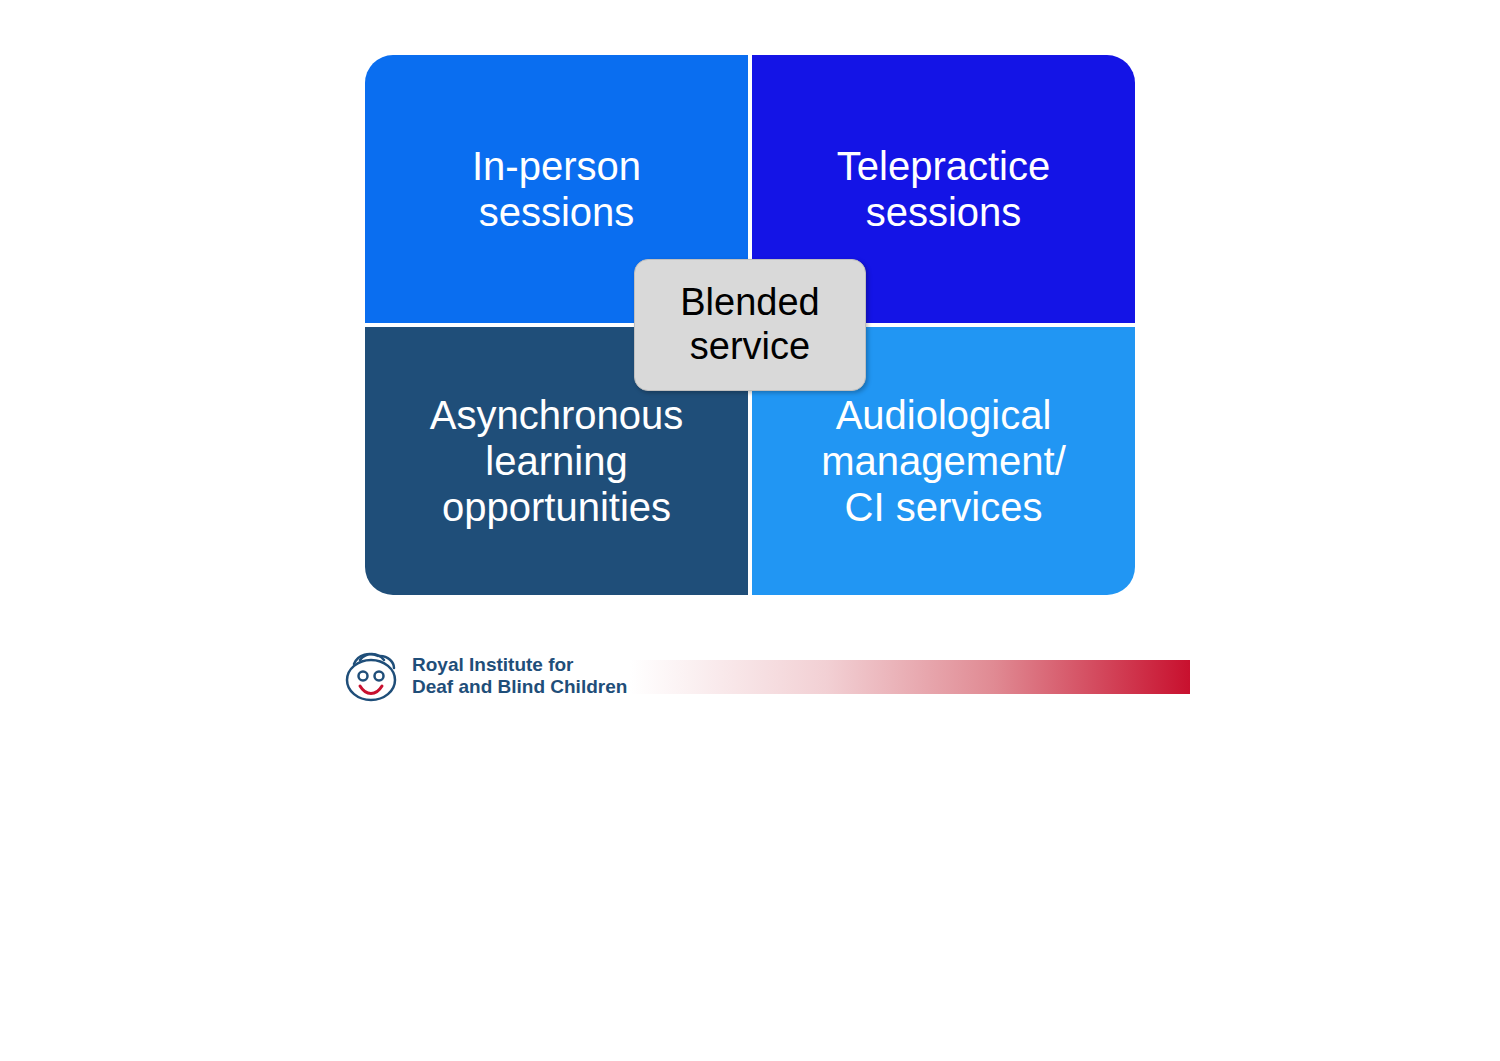In-person
sessions
Telepractice
sessions
Asynchronous
learning
opportunities
Audiological
management/
CI services
Blended
service
Royal Institute for
Deaf and Blind Children